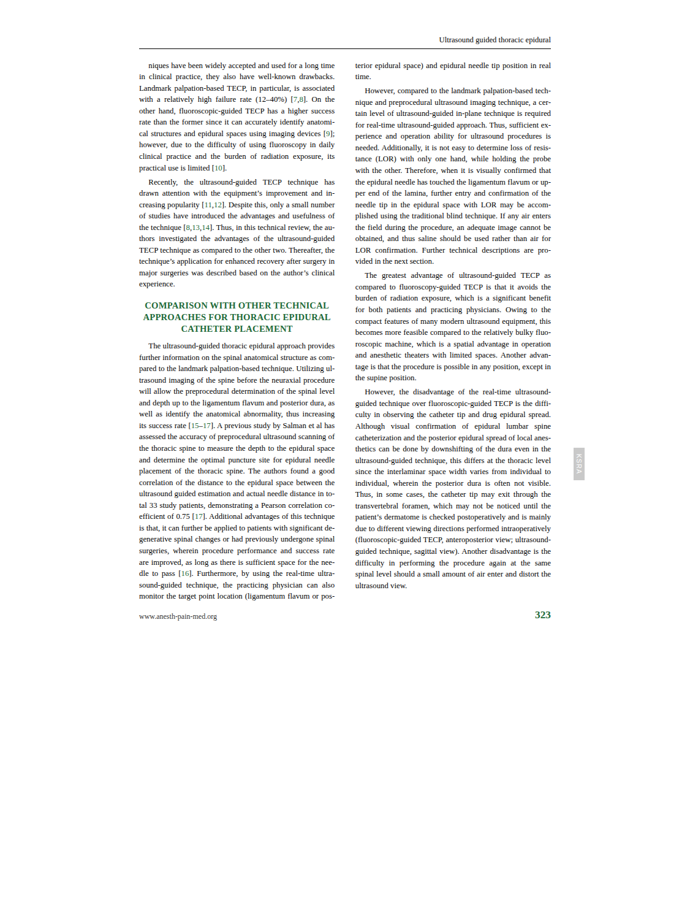Ultrasound guided thoracic epidural
niques have been widely accepted and used for a long time in clinical practice, they also have well-known drawbacks. Landmark palpation-based TECP, in particular, is associated with a relatively high failure rate (12–40%) [7,8]. On the other hand, fluoroscopic-guided TECP has a higher success rate than the former since it can accurately identify anatomical structures and epidural spaces using imaging devices [9]; however, due to the difficulty of using fluoroscopy in daily clinical practice and the burden of radiation exposure, its practical use is limited [10].
Recently, the ultrasound-guided TECP technique has drawn attention with the equipment’s improvement and increasing popularity [11,12]. Despite this, only a small number of studies have introduced the advantages and usefulness of the technique [8,13,14]. Thus, in this technical review, the authors investigated the advantages of the ultrasound-guided TECP technique as compared to the other two. Thereafter, the technique’s application for enhanced recovery after surgery in major surgeries was described based on the author’s clinical experience.
COMPARISON WITH OTHER TECHNICAL APPROACHES FOR THORACIC EPIDURAL CATHETER PLACEMENT
The ultrasound-guided thoracic epidural approach provides further information on the spinal anatomical structure as compared to the landmark palpation-based technique. Utilizing ultrasound imaging of the spine before the neuraxial procedure will allow the preprocedural determination of the spinal level and depth up to the ligamentum flavum and posterior dura, as well as identify the anatomical abnormality, thus increasing its success rate [15–17]. A previous study by Salman et al has assessed the accuracy of preprocedural ultrasound scanning of the thoracic spine to measure the depth to the epidural space and determine the optimal puncture site for epidural needle placement of the thoracic spine. The authors found a good correlation of the distance to the epidural space between the ultrasound guided estimation and actual needle distance in total 33 study patients, demonstrating a Pearson correlation coefficient of 0.75 [17]. Additional advantages of this technique is that, it can further be applied to patients with significant degenerative spinal changes or had previously undergone spinal surgeries, wherein procedure performance and success rate are improved, as long as there is sufficient space for the needle to pass [16]. Furthermore, by using the real-time ultrasound-guided technique, the practicing physician can also monitor the target point location (ligamentum flavum or posterior epidural space) and epidural needle tip position in real time.
However, compared to the landmark palpation-based technique and preprocedural ultrasound imaging technique, a certain level of ultrasound-guided in-plane technique is required for real-time ultrasound-guided approach. Thus, sufficient experience and operation ability for ultrasound procedures is needed. Additionally, it is not easy to determine loss of resistance (LOR) with only one hand, while holding the probe with the other. Therefore, when it is visually confirmed that the epidural needle has touched the ligamentum flavum or upper end of the lamina, further entry and confirmation of the needle tip in the epidural space with LOR may be accomplished using the traditional blind technique. If any air enters the field during the procedure, an adequate image cannot be obtained, and thus saline should be used rather than air for LOR confirmation. Further technical descriptions are provided in the next section.
The greatest advantage of ultrasound-guided TECP as compared to fluoroscopy-guided TECP is that it avoids the burden of radiation exposure, which is a significant benefit for both patients and practicing physicians. Owing to the compact features of many modern ultrasound equipment, this becomes more feasible compared to the relatively bulky fluoroscopic machine, which is a spatial advantage in operation and anesthetic theaters with limited spaces. Another advantage is that the procedure is possible in any position, except in the supine position.
However, the disadvantage of the real-time ultrasound-guided technique over fluoroscopic-guided TECP is the difficulty in observing the catheter tip and drug epidural spread. Although visual confirmation of epidural lumbar spine catheterization and the posterior epidural spread of local anesthetics can be done by downshifting of the dura even in the ultrasound-guided technique, this differs at the thoracic level since the interlaminar space width varies from individual to individual, wherein the posterior dura is often not visible. Thus, in some cases, the catheter tip may exit through the transvertebral foramen, which may not be noticed until the patient’s dermatome is checked postoperatively and is mainly due to different viewing directions performed intraoperatively (fluoroscopic-guided TECP, anteroposterior view; ultrasound-guided technique, sagittal view). Another disadvantage is the difficulty in performing the procedure again at the same spinal level should a small amount of air enter and distort the ultrasound view.
KSRA
www.anesth-pain-med.org
323